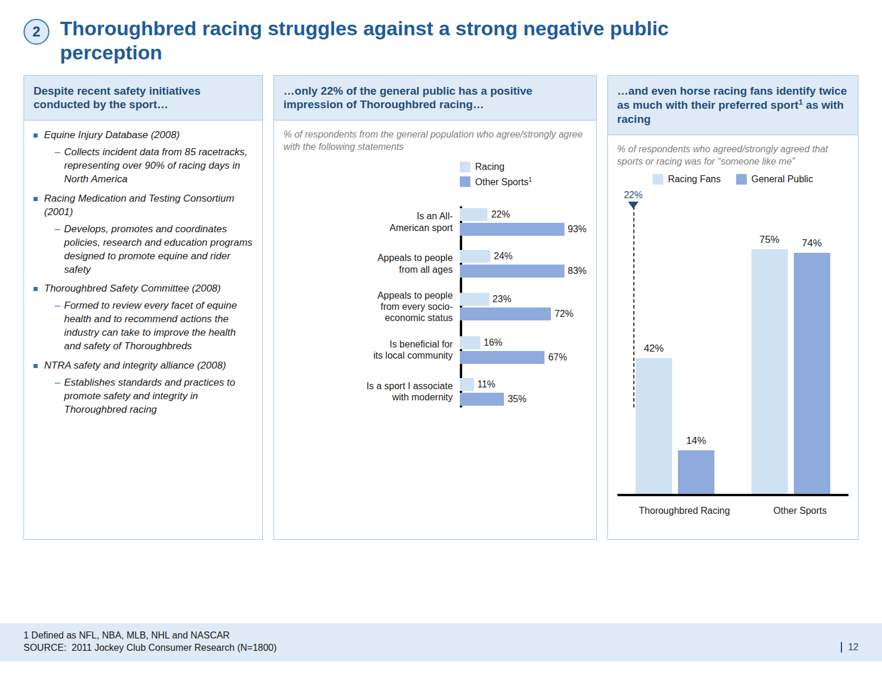2
Thoroughbred racing struggles against a strong negative public perception
Despite recent safety initiatives conducted by the sport…
Equine Injury Database (2008)
Collects incident data from 85 racetracks, representing over 90% of racing days in North America
Racing Medication and Testing Consortium (2001)
Develops, promotes and coordinates policies, research and education programs designed to promote equine and rider safety
Thoroughbred Safety Committee (2008)
Formed to review every facet of equine health and to recommend actions the industry can take to improve the health and safety of Thoroughbreds
NTRA safety and integrity alliance (2008)
Establishes standards and practices to promote safety and integrity in Thoroughbred racing
…only 22% of the general public has a positive impression of Thoroughbred racing…
% of respondents from the general population who agree/strongly agree with the following statements
Racing
Other Sports1
22%
Is an All-
American sport
22%
93%
Appeals to people
from all ages
24%
83%
Appeals to people
from every socio-
economic status
23%
72%
Is beneficial for
its local community
16%
67%
Is a sport I associate
with modernity
11%
35%
…and even horse racing fans identify twice as much with their preferred sport1 as with racing
% of respondents who agreed/strongly agreed that sports or racing was for “someone like me”
Racing Fans
General Public
42%
14%
75%
74%
Thoroughbred Racing
Other Sports
1 Defined as NFL, NBA, MLB, NHL and NASCAR
SOURCE: 2011 Jockey Club Consumer Research (N=1800)
12